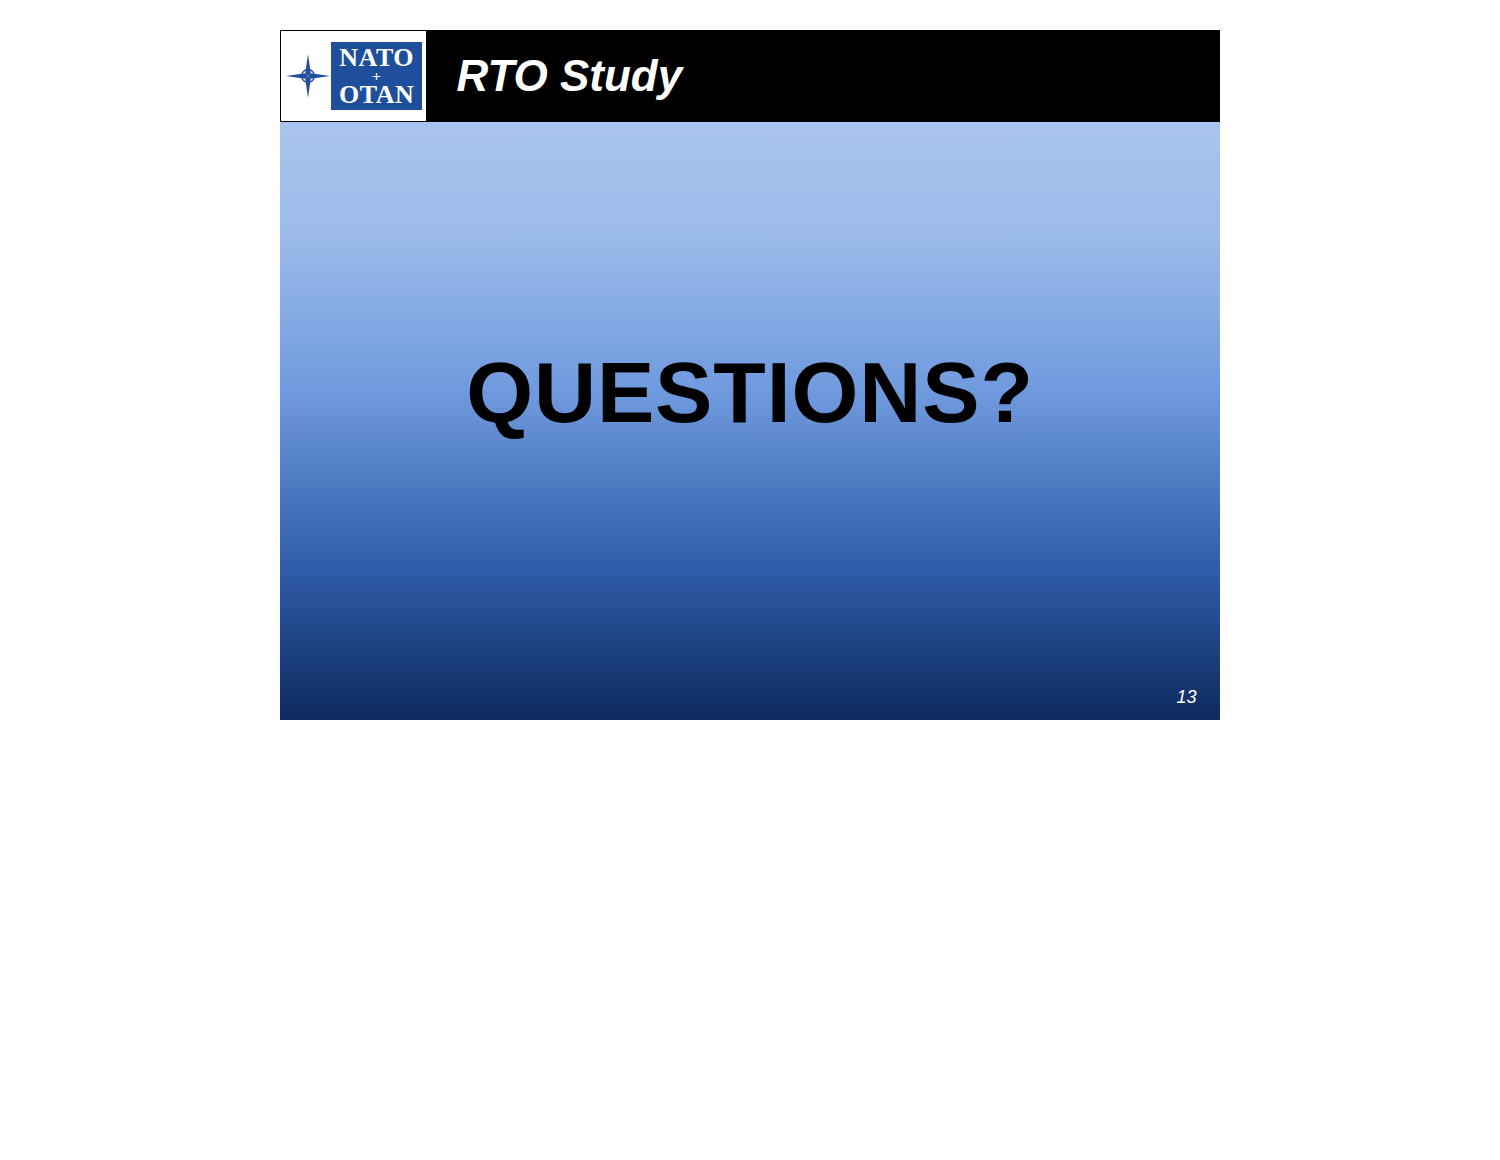NATO + OTAN
RTO Study
QUESTIONS?
13